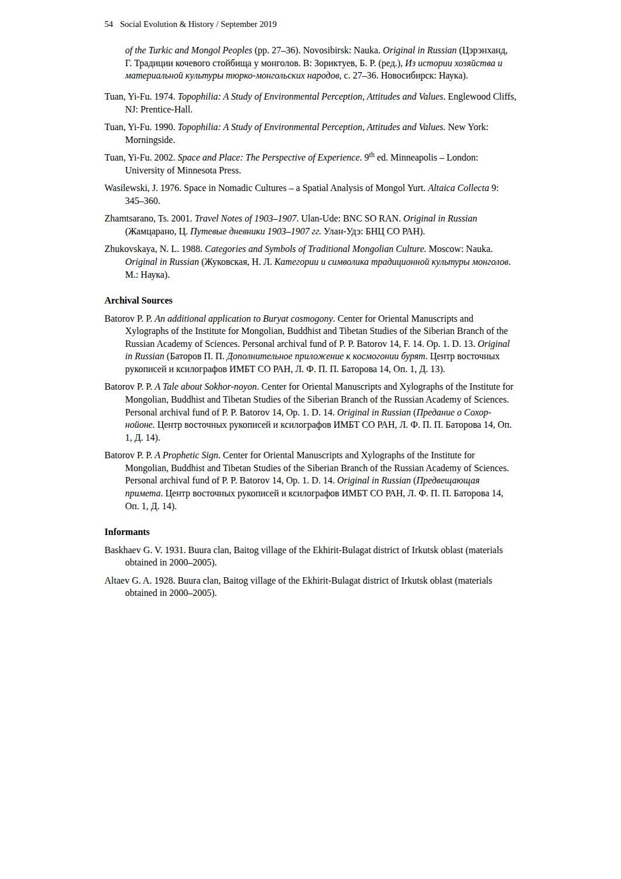54 Social Evolution & History / September 2019
of the Turkic and Mongol Peoples (pp. 27–36). Novosibirsk: Nauka. Original in Russian (Цэрэнханд, Г. Традиции кочевого стойбища у монголов. В: Зориктуев, Б. Р. (ред.), Из истории хозяйства и материальной культуры тюрко-монгольских народов, с. 27–36. Новосибирск: Наука).
Tuan, Yi-Fu. 1974. Topophilia: A Study of Environmental Perception, Attitudes and Values. Englewood Cliffs, NJ: Prentice-Hall.
Tuan, Yi-Fu. 1990. Topophilia: A Study of Environmental Perception, Attitudes and Values. New York: Morningside.
Tuan, Yi-Fu. 2002. Space and Place: The Perspective of Experience. 9th ed. Minneapolis – London: University of Minnesota Press.
Wasilewski, J. 1976. Space in Nomadic Cultures – a Spatial Analysis of Mongol Yurt. Altaica Collecta 9: 345–360.
Zhamtsarano, Ts. 2001. Travel Notes of 1903–1907. Ulan-Ude: BNC SO RAN. Original in Russian (Жамцарано, Ц. Путевые дневники 1903–1907 гг. Улан-Удэ: БНЦ СО РАН).
Zhukovskaya, N. L. 1988. Categories and Symbols of Traditional Mongolian Culture. Moscow: Nauka. Original in Russian (Жуковская, Н. Л. Категории и символика традиционной культуры монголов. М.: Наука).
Archival Sources
Batorov P. P. An additional application to Buryat cosmogony. Center for Oriental Manuscripts and Xylographs of the Institute for Mongolian, Buddhist and Tibetan Studies of the Siberian Branch of the Russian Academy of Sciences. Personal archival fund of P. P. Batorov 14, F. 14. Op. 1. D. 13. Original in Russian (Баторов П. П. Дополнительное приложение к космогонии бурят. Центр восточных рукописей и ксилографов ИМБТ СО РАН, Л. Ф. П. П. Баторова 14, Оп. 1, Д. 13).
Batorov P. P. A Tale about Sokhor-noyon. Center for Oriental Manuscripts and Xylographs of the Institute for Mongolian, Buddhist and Tibetan Studies of the Siberian Branch of the Russian Academy of Sciences. Personal archival fund of P. P. Batorov 14, Op. 1. D. 14. Original in Russian (Предание о Сохор-нойоне. Центр восточных рукописей и ксилографов ИМБТ СО РАН, Л. Ф. П. П. Баторова 14, Оп. 1, Д. 14).
Batorov P. P. A Prophetic Sign. Center for Oriental Manuscripts and Xylographs of the Institute for Mongolian, Buddhist and Tibetan Studies of the Siberian Branch of the Russian Academy of Sciences. Personal archival fund of P. P. Batorov 14, Op. 1. D. 14. Original in Russian (Предвещающая примета. Центр восточных рукописей и ксилографов ИМБТ СО РАН, Л. Ф. П. П. Баторова 14, Оп. 1, Д. 14).
Informants
Baskhaev G. V. 1931. Buura clan, Baitog village of the Ekhirit-Bulagat district of Irkutsk oblast (materials obtained in 2000–2005).
Altaev G. A. 1928. Buura clan, Baitog village of the Ekhirit-Bulagat district of Irkutsk oblast (materials obtained in 2000–2005).